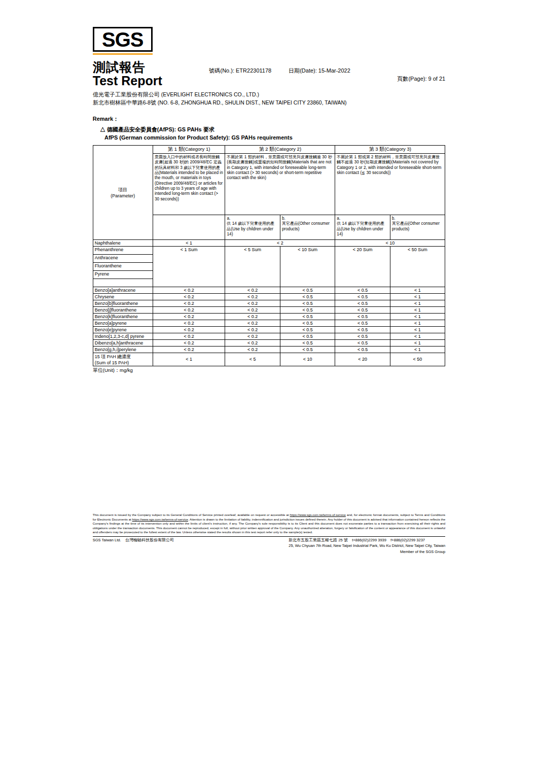SGS
測試報告
Test Report
號碼(No.): ETR22301178 日期(Date): 15-Mar-2022
頁數(Page): 9 of 21
億光電子工業股份有限公司 (EVERLIGHT ELECTRONICS CO., LTD.)
新北市樹林區中華路6-8號 (NO. 6-8, ZHONGHUA RD., SHULIN DIST., NEW TAIPEI CITY 23860, TAIWAN)
Remark：
△ 德國產品安全委員會(AfPS): GS PAHs 要求
AfPS (German commission for Product Safety): GS PAHs requirements
| 項目 (Parameter) | 第 1 類(Category 1) | 第 2 類(Category 2) | 第 3 類(Category 3) |
| --- | --- | --- | --- |
| 意圖放入口中的材料或者長時間接觸皮膚(超過 30 秒)的 2009/48/EC 定義的玩具材料和 3 歲以下兒童使用的產品(Materials intended to be placed in the mouth, or materials in toys (Directive 2009/48/EC) or articles for children up to 3 years of age with intended long-term skin contact (> 30 seconds)) | 不屬於第 1 類的材料，並意圖或可預見與皮膚接觸逾 30 秒(長期皮膚接觸)或重複的短時間接觸(Materials that are not in Category 1, with intended or foreseeable long-term skin contact (> 30 seconds) or short-term repetitive contact with the skin) | 不屬於第 1 類或第 2 類的材料，並意圖或可預見與皮膚接觸不超過 30 秒(短期皮膚接觸)(Materials not covered by Category 1 or 2, with intended or foreseeable short-term skin contact (≦ 30 seconds)) |
| | a. 供 14 歲以下兒童使用的產品(Use by children under 14) | b. 其它產品(Other consumer products) | a. 供 14 歲以下兒童使用的產品(Use by children under 14) | b. 其它產品(Other consumer products) |
| Naphthalene | < 1 | < 2 | < 10 |
| Phenanthrene | < 1 Sum | < 5 Sum | < 10 Sum | < 20 Sum | < 50 Sum |
| Anthracene |
| Fluoranthene |
| Pyrene |
| Benzo[a]anthracene | < 0.2 | < 0.2 | < 0.5 | < 0.5 | < 1 |
| Chrysene | < 0.2 | < 0.2 | < 0.5 | < 0.5 | < 1 |
| Benzo[b]fluoranthene | < 0.2 | < 0.2 | < 0.5 | < 0.5 | < 1 |
| Benzo[j]fluoranthene | < 0.2 | < 0.2 | < 0.5 | < 0.5 | < 1 |
| Benzo[k]fluoranthene | < 0.2 | < 0.2 | < 0.5 | < 0.5 | < 1 |
| Benzo[a]pyrene | < 0.2 | < 0.2 | < 0.5 | < 0.5 | < 1 |
| Benzo[e]pyrene | < 0.2 | < 0.2 | < 0.5 | < 0.5 | < 1 |
| Indeno[1,2,3-c,d] pyrene | < 0.2 | < 0.2 | < 0.5 | < 0.5 | < 1 |
| Dibenzo[a,h]anthracene | < 0.2 | < 0.2 | < 0.5 | < 0.5 | < 1 |
| Benzo[g,h,i]perylene | < 0.2 | < 0.2 | < 0.5 | < 0.5 | < 1 |
| 15 項 PAH 總濃度 (Sum of 15 PAH) | < 1 | < 5 | < 10 | < 20 | < 50 |
單位(Unit)：mg/kg
This document is issued by the Company subject to its General Conditions of Service printed overleaf, available on request or accessible at https://www.sgs.com.tw/terms-of-service and, for electronic format documents, subject to Terms and Conditions for Electronic Documents at https://www.sgs.com.tw/terms-of-service. Attention is drawn to the limitation of liability, indemnification and jurisdiction issues defined therein. Any holder of this document is advised that information contained hereon reflects the Company's findings at the time of its intervention only and within the limits of client's instruction, if any. The Company's sole responsibility is to its Client and this document does not exonerate parties to a transaction from exercising all their rights and obligations under the transaction documents. This document cannot be reproduced, except in full, without prior written approval of the Company. Any unauthorized alteration, forgery or falsification of the content or appearance of this document is unlawful and offenders may be prosecuted to the fullest extent of the law. Unless otherwise stated the results shown in this test report refer only to the sample(s) tested.
SGS Taiwan Ltd.　台灣檢驗科技股份有限公司
新北市五股工業區五權七路 25 號 t+886(02)2299 3939 f+886(02)2299 3237
25, Wu Chyuan 7th Road, New Taipei Industrial Park, Wu Ku District, New Taipei City, Taiwan
Member of the SGS Group